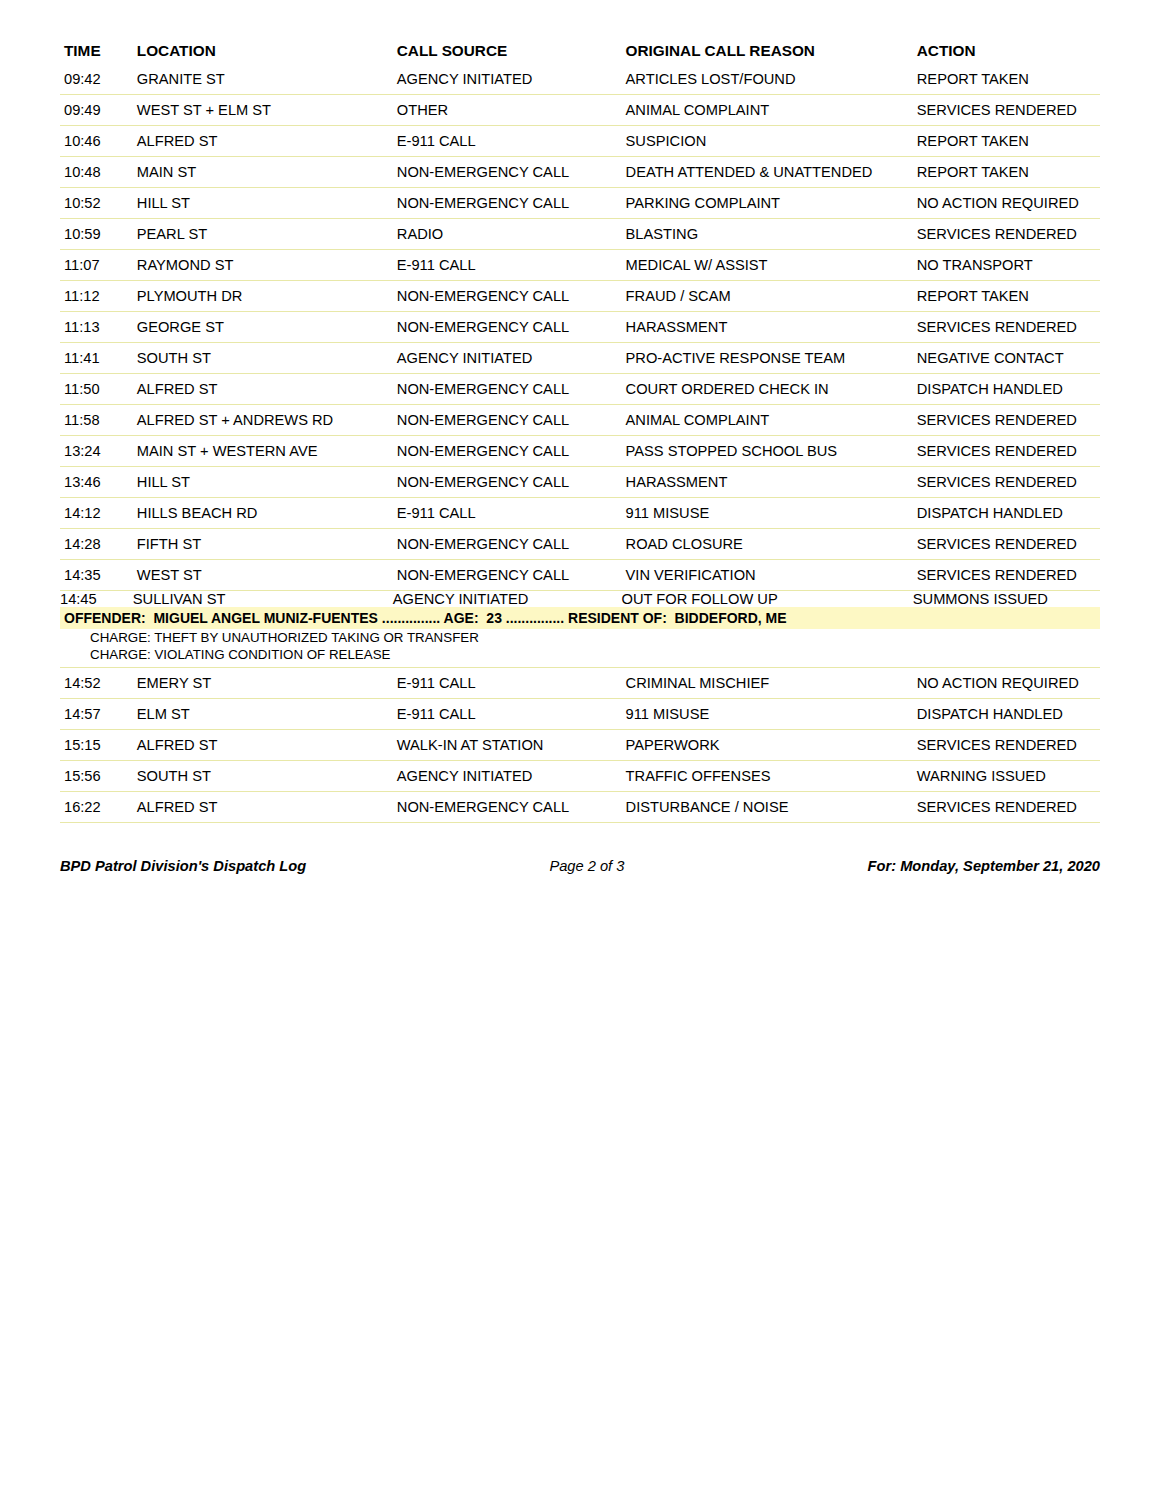| TIME | LOCATION | CALL SOURCE | ORIGINAL CALL REASON | ACTION |
| --- | --- | --- | --- | --- |
| 09:42 | GRANITE ST | AGENCY INITIATED | ARTICLES LOST/FOUND | REPORT TAKEN |
| 09:49 | WEST ST + ELM ST | OTHER | ANIMAL COMPLAINT | SERVICES RENDERED |
| 10:46 | ALFRED ST | E-911 CALL | SUSPICION | REPORT TAKEN |
| 10:48 | MAIN ST | NON-EMERGENCY CALL | DEATH ATTENDED & UNATTENDED | REPORT TAKEN |
| 10:52 | HILL ST | NON-EMERGENCY CALL | PARKING COMPLAINT | NO ACTION REQUIRED |
| 10:59 | PEARL ST | RADIO | BLASTING | SERVICES RENDERED |
| 11:07 | RAYMOND ST | E-911 CALL | MEDICAL W/ ASSIST | NO TRANSPORT |
| 11:12 | PLYMOUTH DR | NON-EMERGENCY CALL | FRAUD / SCAM | REPORT TAKEN |
| 11:13 | GEORGE ST | NON-EMERGENCY CALL | HARASSMENT | SERVICES RENDERED |
| 11:41 | SOUTH ST | AGENCY INITIATED | PRO-ACTIVE RESPONSE TEAM | NEGATIVE CONTACT |
| 11:50 | ALFRED ST | NON-EMERGENCY CALL | COURT ORDERED CHECK IN | DISPATCH HANDLED |
| 11:58 | ALFRED ST + ANDREWS RD | NON-EMERGENCY CALL | ANIMAL COMPLAINT | SERVICES RENDERED |
| 13:24 | MAIN ST + WESTERN AVE | NON-EMERGENCY CALL | PASS STOPPED SCHOOL BUS | SERVICES RENDERED |
| 13:46 | HILL ST | NON-EMERGENCY CALL | HARASSMENT | SERVICES RENDERED |
| 14:12 | HILLS BEACH RD | E-911 CALL | 911 MISUSE | DISPATCH HANDLED |
| 14:28 | FIFTH ST | NON-EMERGENCY CALL | ROAD CLOSURE | SERVICES RENDERED |
| 14:35 | WEST ST | NON-EMERGENCY CALL | VIN VERIFICATION | SERVICES RENDERED |
| 14:45 | SULLIVAN ST | AGENCY INITIATED | OUT FOR FOLLOW UP | SUMMONS ISSUED |
| OFFENDER: MIGUEL ANGEL MUNIZ-FUENTES ............... AGE: 23 ............... RESIDENT OF: BIDDEFORD, ME CHARGE: THEFT BY UNAUTHORIZED TAKING OR TRANSFER CHARGE: VIOLATING CONDITION OF RELEASE |
| 14:52 | EMERY ST | E-911 CALL | CRIMINAL MISCHIEF | NO ACTION REQUIRED |
| 14:57 | ELM ST | E-911 CALL | 911 MISUSE | DISPATCH HANDLED |
| 15:15 | ALFRED ST | WALK-IN AT STATION | PAPERWORK | SERVICES RENDERED |
| 15:56 | SOUTH ST | AGENCY INITIATED | TRAFFIC OFFENSES | WARNING ISSUED |
| 16:22 | ALFRED ST | NON-EMERGENCY CALL | DISTURBANCE / NOISE | SERVICES RENDERED |
BPD Patrol Division's Dispatch Log
Page 2 of 3
For: Monday, September 21, 2020